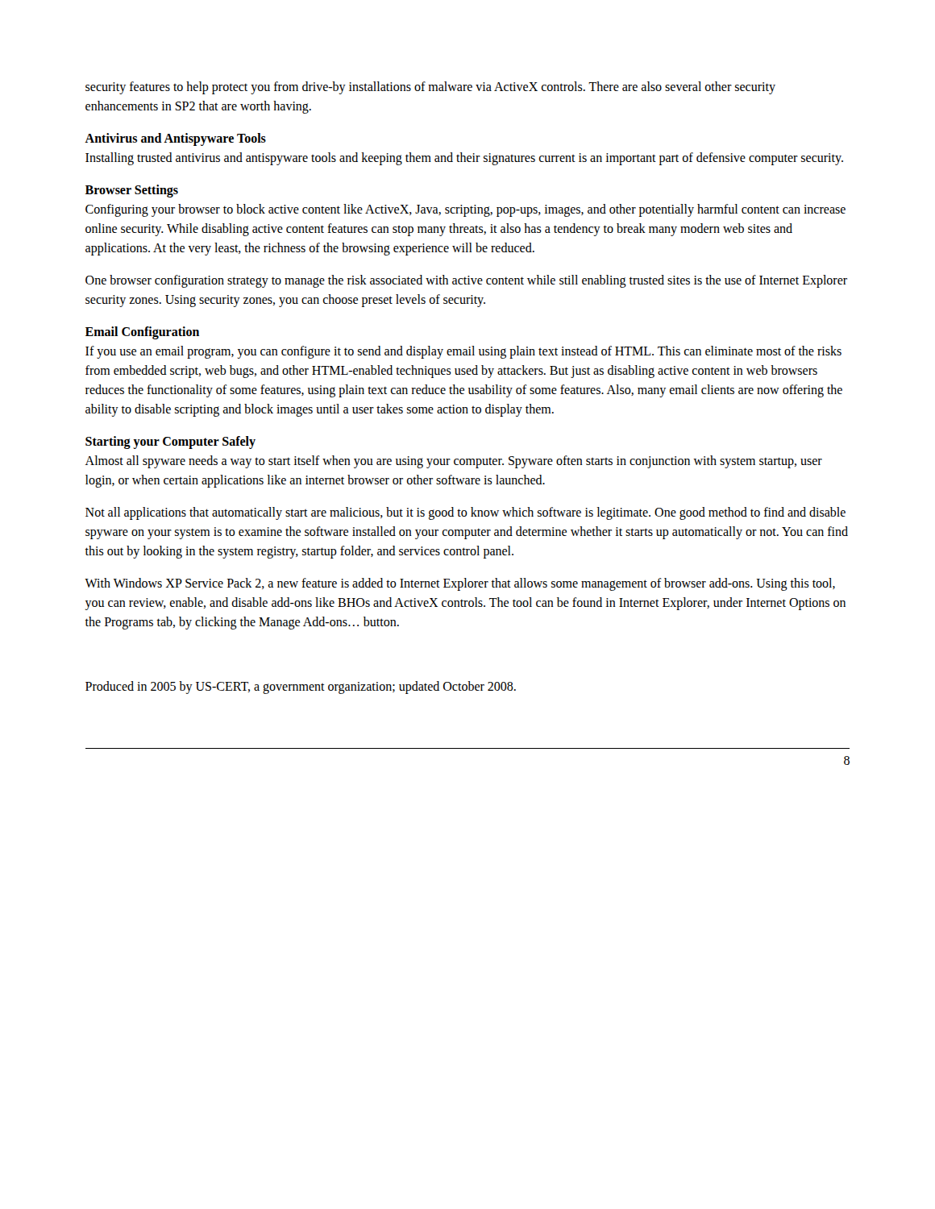security features to help protect you from drive-by installations of malware via ActiveX controls. There are also several other security enhancements in SP2 that are worth having.
Antivirus and Antispyware Tools
Installing trusted antivirus and antispyware tools and keeping them and their signatures current is an important part of defensive computer security.
Browser Settings
Configuring your browser to block active content like ActiveX, Java, scripting, pop-ups, images, and other potentially harmful content can increase online security. While disabling active content features can stop many threats, it also has a tendency to break many modern web sites and applications. At the very least, the richness of the browsing experience will be reduced.
One browser configuration strategy to manage the risk associated with active content while still enabling trusted sites is the use of Internet Explorer security zones. Using security zones, you can choose preset levels of security.
Email Configuration
If you use an email program, you can configure it to send and display email using plain text instead of HTML. This can eliminate most of the risks from embedded script, web bugs, and other HTML-enabled techniques used by attackers. But just as disabling active content in web browsers reduces the functionality of some features, using plain text can reduce the usability of some features. Also, many email clients are now offering the ability to disable scripting and block images until a user takes some action to display them.
Starting your Computer Safely
Almost all spyware needs a way to start itself when you are using your computer. Spyware often starts in conjunction with system startup, user login, or when certain applications like an internet browser or other software is launched.
Not all applications that automatically start are malicious, but it is good to know which software is legitimate. One good method to find and disable spyware on your system is to examine the software installed on your computer and determine whether it starts up automatically or not. You can find this out by looking in the system registry, startup folder, and services control panel.
With Windows XP Service Pack 2, a new feature is added to Internet Explorer that allows some management of browser add-ons. Using this tool, you can review, enable, and disable add-ons like BHOs and ActiveX controls. The tool can be found in Internet Explorer, under Internet Options on the Programs tab, by clicking the Manage Add-ons… button.
Produced in 2005 by US-CERT, a government organization; updated October 2008.
8